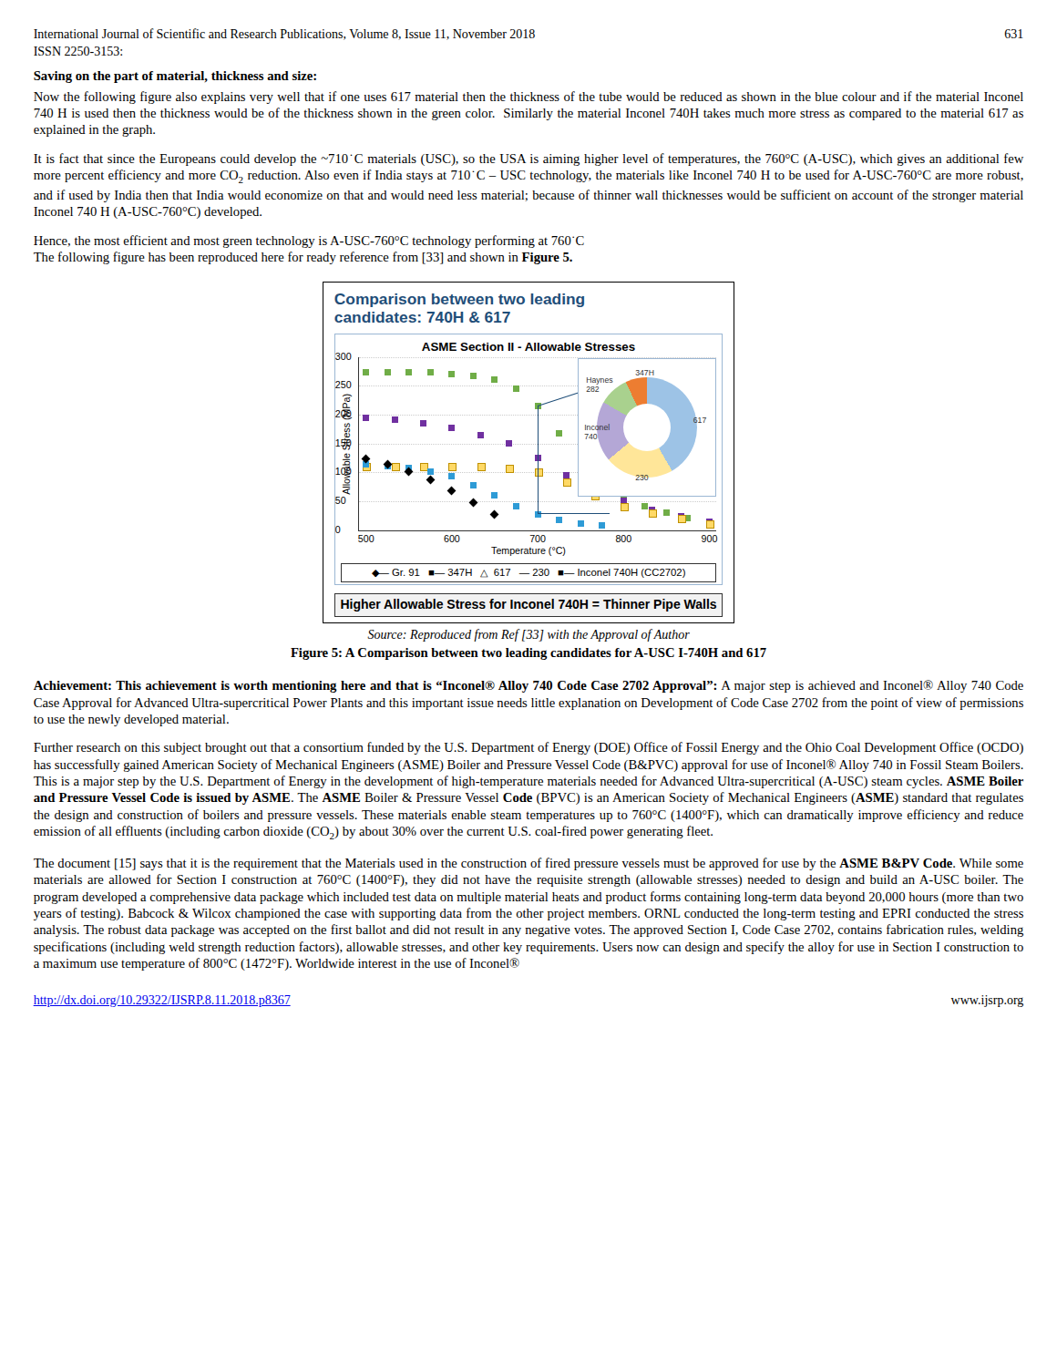International Journal of Scientific and Research Publications, Volume 8, Issue 11, November 2018
631
ISSN 2250-3153:
Saving on the part of material, thickness and size:
Now the following figure also explains very well that if one uses 617 material then the thickness of the tube would be reduced as shown in the blue colour and if the material Inconel 740 H is used then the thickness would be of the thickness shown in the green color. Similarly the material Inconel 740H takes much more stress as compared to the material 617 as explained in the graph.
It is fact that since the Europeans could develop the ~710˙C materials (USC), so the USA is aiming higher level of temperatures, the 760°C (A-USC), which gives an additional few more percent efficiency and more CO2 reduction. Also even if India stays at 710˙C – USC technology, the materials like Inconel 740 H to be used for A-USC-760°C are more robust, and if used by India then that India would economize on that and would need less material; because of thinner wall thicknesses would be sufficient on account of the stronger material Inconel 740 H (A-USC-760°C) developed.
Hence, the most efficient and most green technology is A-USC-760°C technology performing at 760˙C
The following figure has been reproduced here for ready reference from [33] and shown in Figure 5.
Comparison between two leading
candidates: 740H & 617
ASME Section II - Allowable Stresses
Allowable Stress (MPa)
300
250
200
150
100
50
0
500
600
700
800
900
Temperature (°C)
◆— Gr. 91 ■— 347H △ 617 — 230 ■— Inconel 740H (CC2702)
Haynes
282
347H
Inconel
740
617
230
Higher Allowable Stress for Inconel 740H = Thinner Pipe Walls
Source: Reproduced from Ref [33] with the Approval of Author
Figure 5: A Comparison between two leading candidates for A-USC I-740H and 617
Achievement: This achievement is worth mentioning here and that is “Inconel® Alloy 740 Code Case 2702 Approval”: A major step is achieved and Inconel® Alloy 740 Code Case Approval for Advanced Ultra-supercritical Power Plants and this important issue needs little explanation on Development of Code Case 2702 from the point of view of permissions to use the newly developed material.
Further research on this subject brought out that a consortium funded by the U.S. Department of Energy (DOE) Office of Fossil Energy and the Ohio Coal Development Office (OCDO) has successfully gained American Society of Mechanical Engineers (ASME) Boiler and Pressure Vessel Code (B&PVC) approval for use of Inconel® Alloy 740 in Fossil Steam Boilers. This is a major step by the U.S. Department of Energy in the development of high-temperature materials needed for Advanced Ultra-supercritical (A-USC) steam cycles. ASME Boiler and Pressure Vessel Code is issued by ASME. The ASME Boiler & Pressure Vessel Code (BPVC) is an American Society of Mechanical Engineers (ASME) standard that regulates the design and construction of boilers and pressure vessels. These materials enable steam temperatures up to 760°C (1400°F), which can dramatically improve efficiency and reduce emission of all effluents (including carbon dioxide (CO2) by about 30% over the current U.S. coal-fired power generating fleet.
The document [15] says that it is the requirement that the Materials used in the construction of fired pressure vessels must be approved for use by the ASME B&PV Code. While some materials are allowed for Section I construction at 760°C (1400°F), they did not have the requisite strength (allowable stresses) needed to design and build an A-USC boiler. The program developed a comprehensive data package which included test data on multiple material heats and product forms containing long-term data beyond 20,000 hours (more than two years of testing). Babcock & Wilcox championed the case with supporting data from the other project members. ORNL conducted the long-term testing and EPRI conducted the stress analysis. The robust data package was accepted on the first ballot and did not result in any negative votes. The approved Section I, Code Case 2702, contains fabrication rules, welding specifications (including weld strength reduction factors), allowable stresses, and other key requirements. Users now can design and specify the alloy for use in Section I construction to a maximum use temperature of 800°C (1472°F). Worldwide interest in the use of Inconel®
http://dx.doi.org/10.29322/IJSRP.8.11.2018.p8367
www.ijsrp.org